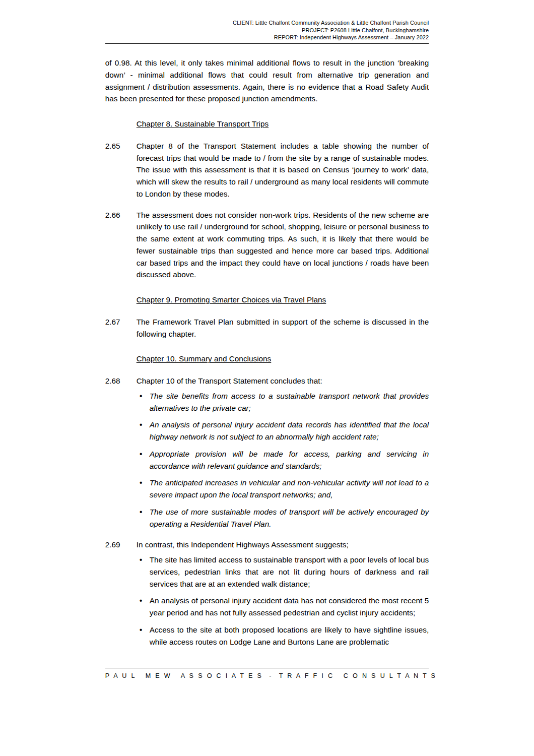CLIENT: Little Chalfont Community Association & Little Chalfont Parish Council
PROJECT: P2608 Little Chalfont, Buckinghamshire
REPORT: Independent Highways Assessment – January 2022
of 0.98. At this level, it only takes minimal additional flows to result in the junction ‘breaking down’ - minimal additional flows that could result from alternative trip generation and assignment / distribution assessments. Again, there is no evidence that a Road Safety Audit has been presented for these proposed junction amendments.
Chapter 8. Sustainable Transport Trips
2.65
Chapter 8 of the Transport Statement includes a table showing the number of forecast trips that would be made to / from the site by a range of sustainable modes. The issue with this assessment is that it is based on Census ‘journey to work’ data, which will skew the results to rail / underground as many local residents will commute to London by these modes.
2.66
The assessment does not consider non-work trips. Residents of the new scheme are unlikely to use rail / underground for school, shopping, leisure or personal business to the same extent at work commuting trips. As such, it is likely that there would be fewer sustainable trips than suggested and hence more car based trips. Additional car based trips and the impact they could have on local junctions / roads have been discussed above.
Chapter 9. Promoting Smarter Choices via Travel Plans
2.67
The Framework Travel Plan submitted in support of the scheme is discussed in the following chapter.
Chapter 10. Summary and Conclusions
2.68
Chapter 10 of the Transport Statement concludes that:
The site benefits from access to a sustainable transport network that provides alternatives to the private car;
An analysis of personal injury accident data records has identified that the local highway network is not subject to an abnormally high accident rate;
Appropriate provision will be made for access, parking and servicing in accordance with relevant guidance and standards;
The anticipated increases in vehicular and non-vehicular activity will not lead to a severe impact upon the local transport networks; and,
The use of more sustainable modes of transport will be actively encouraged by operating a Residential Travel Plan.
2.69
In contrast, this Independent Highways Assessment suggests;
The site has limited access to sustainable transport with a poor levels of local bus services, pedestrian links that are not lit during hours of darkness and rail services that are at an extended walk distance;
An analysis of personal injury accident data has not considered the most recent 5 year period and has not fully assessed pedestrian and cyclist injury accidents;
Access to the site at both proposed locations are likely to have sightline issues, while access routes on Lodge Lane and Burtons Lane are problematic
P A U L M E W A S S O C I A T E S - T R A F F I C C O N S U L T A N T S